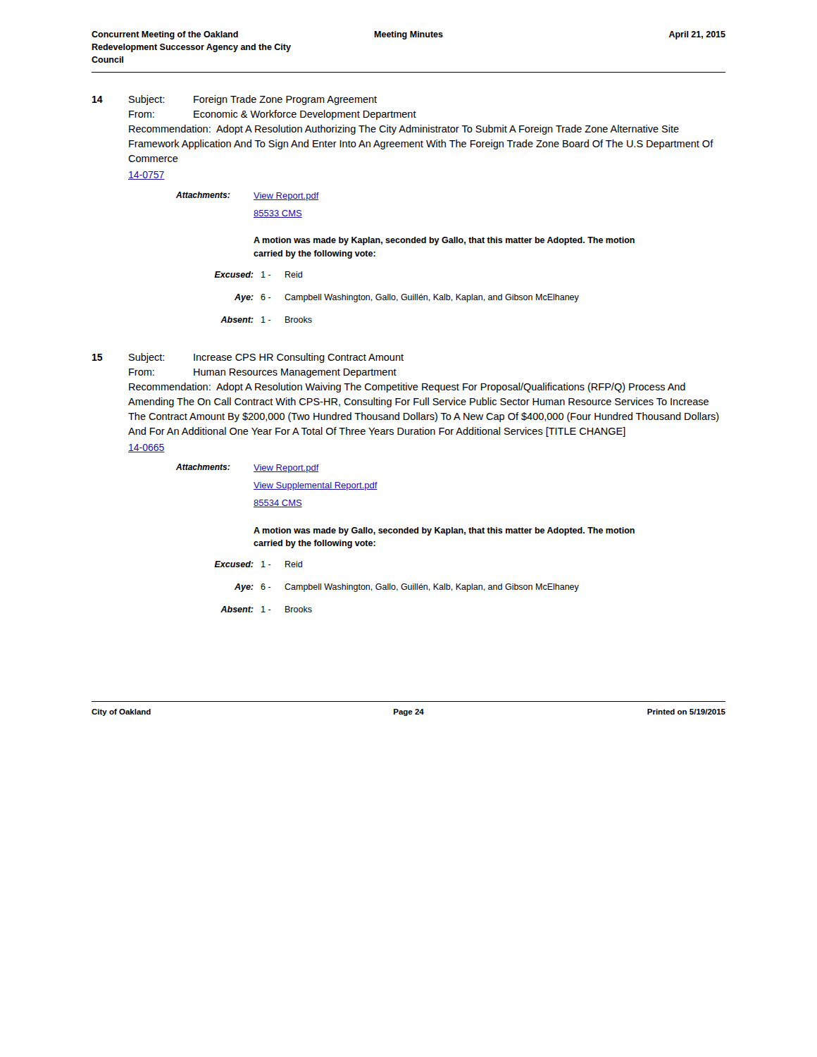Concurrent Meeting of the Oakland Redevelopment Successor Agency and the City Council
Meeting Minutes
April 21, 2015
14
Subject:
Foreign Trade Zone Program Agreement
From:
Economic & Workforce Development Department
Recommendation: Adopt A Resolution Authorizing The City Administrator To Submit A Foreign Trade Zone Alternative Site Framework Application And To Sign And Enter Into An Agreement With The Foreign Trade Zone Board Of The U.S Department Of Commerce
14-0757
Attachments:
View Report.pdf
85533 CMS
A motion was made by Kaplan, seconded by Gallo, that this matter be Adopted. The motion carried by the following vote:
Excused:
1 -
Reid
Aye:
6 -
Campbell Washington, Gallo, Guillén, Kalb, Kaplan, and Gibson McElhaney
Absent:
1 -
Brooks
15
Subject:
Increase CPS HR Consulting Contract Amount
From:
Human Resources Management Department
Recommendation: Adopt A Resolution Waiving The Competitive Request For Proposal/Qualifications (RFP/Q) Process And Amending The On Call Contract With CPS-HR, Consulting For Full Service Public Sector Human Resource Services To Increase The Contract Amount By $200,000 (Two Hundred Thousand Dollars) To A New Cap Of $400,000 (Four Hundred Thousand Dollars) And For An Additional One Year For A Total Of Three Years Duration For Additional Services [TITLE CHANGE]
14-0665
Attachments:
View Report.pdf
View Supplemental Report.pdf
85534 CMS
A motion was made by Gallo, seconded by Kaplan, that this matter be Adopted. The motion carried by the following vote:
Excused:
1 -
Reid
Aye:
6 -
Campbell Washington, Gallo, Guillén, Kalb, Kaplan, and Gibson McElhaney
Absent:
1 -
Brooks
City of Oakland
Page 24
Printed on 5/19/2015